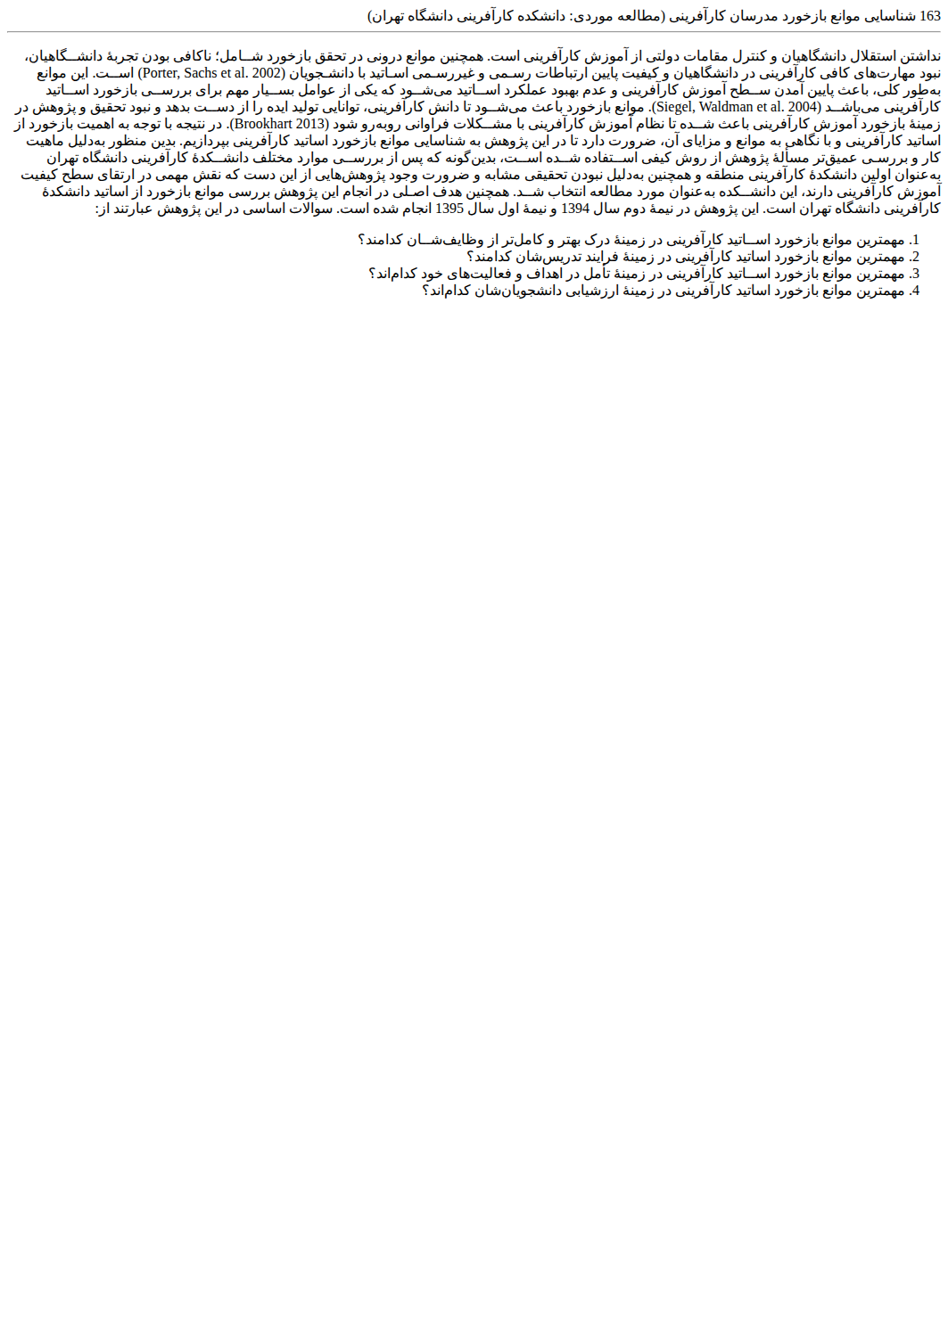163 شناسایی موانع بازخورد مدرسان کارآفرینی (مطالعه موردی: دانشکده کارآفرینی دانشگاه تهران)
نداشتن استقلال دانشگاهیان و کنترل مقامات دولتی از آموزش کارآفرینی است. همچنین موانع درونی در تحقق بازخورد شــامل؛ ناکافی بودن تجربهٔ دانشــگاهیان، نبود مهارت‌های کافی کارآفرینی در دانشگاهیان و کیفیت پایین ارتباطات رسـمی و غیررسـمی اسـاتید با دانشـجویان (Porter, Sachs et al. 2002) اســت. این موانع به‌طور کلی، باعث پایین آمدن ســطح آموزش کارآفرینی و عدم بهبود عملکرد اســاتید می‌شــود که یکی از عوامل بســیار مهم برای بررســی بازخورد اســاتید کارآفرینی می‌باشــد (Siegel, Waldman et al. 2004). موانع بازخورد باعث می‌شــود تا دانش کارآفرینی، توانایی تولید ایده را از دســت بدهد و نبود تحقیق و پژوهش در زمینهٔ بازخورد آموزش کارآفرینی باعث شــده تا نظام آموزش کارآفرینی با مشــکلات فراوانی روبه‌رو شود (Brookhart 2013). در نتیجه با توجه به اهمیت بازخورد از اساتید کارآفرینی و با نگاهی به موانع و مزایای آن، ضرورت دارد تا در این پژوهش به شناسایی موانع بازخورد اساتید کارآفرینی بپردازیم. بدین منظور به‌دلیل ماهیت کار و بررسـی عمیق‌تر مسألهٔ پژوهش از روش کیفی اســتفاده شــده اســت، بدین‌گونه که پس از بررســی موارد مختلف دانشــکدهٔ کارآفرینی دانشگاه تهران به‌عنوان اولین دانشکدهٔ کارآفرینی منطقه و همچنین به‌دلیل نبودن تحقیقی مشابه و ضرورت وجود پژوهش‌هایی از این دست که نقش مهمی در ارتقای سطح کیفیت آموزش کارآفرینی دارند، این دانشــکده به‌عنوان مورد مطالعه انتخاب شــد. همچنین هدف اصـلی در انجام این پژوهش بررسی موانع بازخورد از اساتید دانشکدهٔ کارآفرینی دانشگاه تهران است. این پژوهش در نیمهٔ دوم سال 1394 و نیمهٔ اول سال 1395 انجام شده است. سوالات اساسی در این پژوهش عبارتند از:
مهمترین موانع بازخورد اســاتید کارآفرینی در زمینهٔ درک بهتر و کامل‌تر از وظایف‌شــان کدامند؟
مهمترین موانع بازخورد اساتید کارآفرینی در زمینهٔ فرایند تدریس‌شان کدامند؟
مهمترین موانع بازخورد اســاتید کارآفرینی در زمینهٔ تأمل در اهداف و فعالیت‌های خود کدام‌اند؟
مهمترین موانع بازخورد اساتید کارآفرینی در زمینهٔ ارزشیابی دانشجویان‌شان کدام‌اند؟